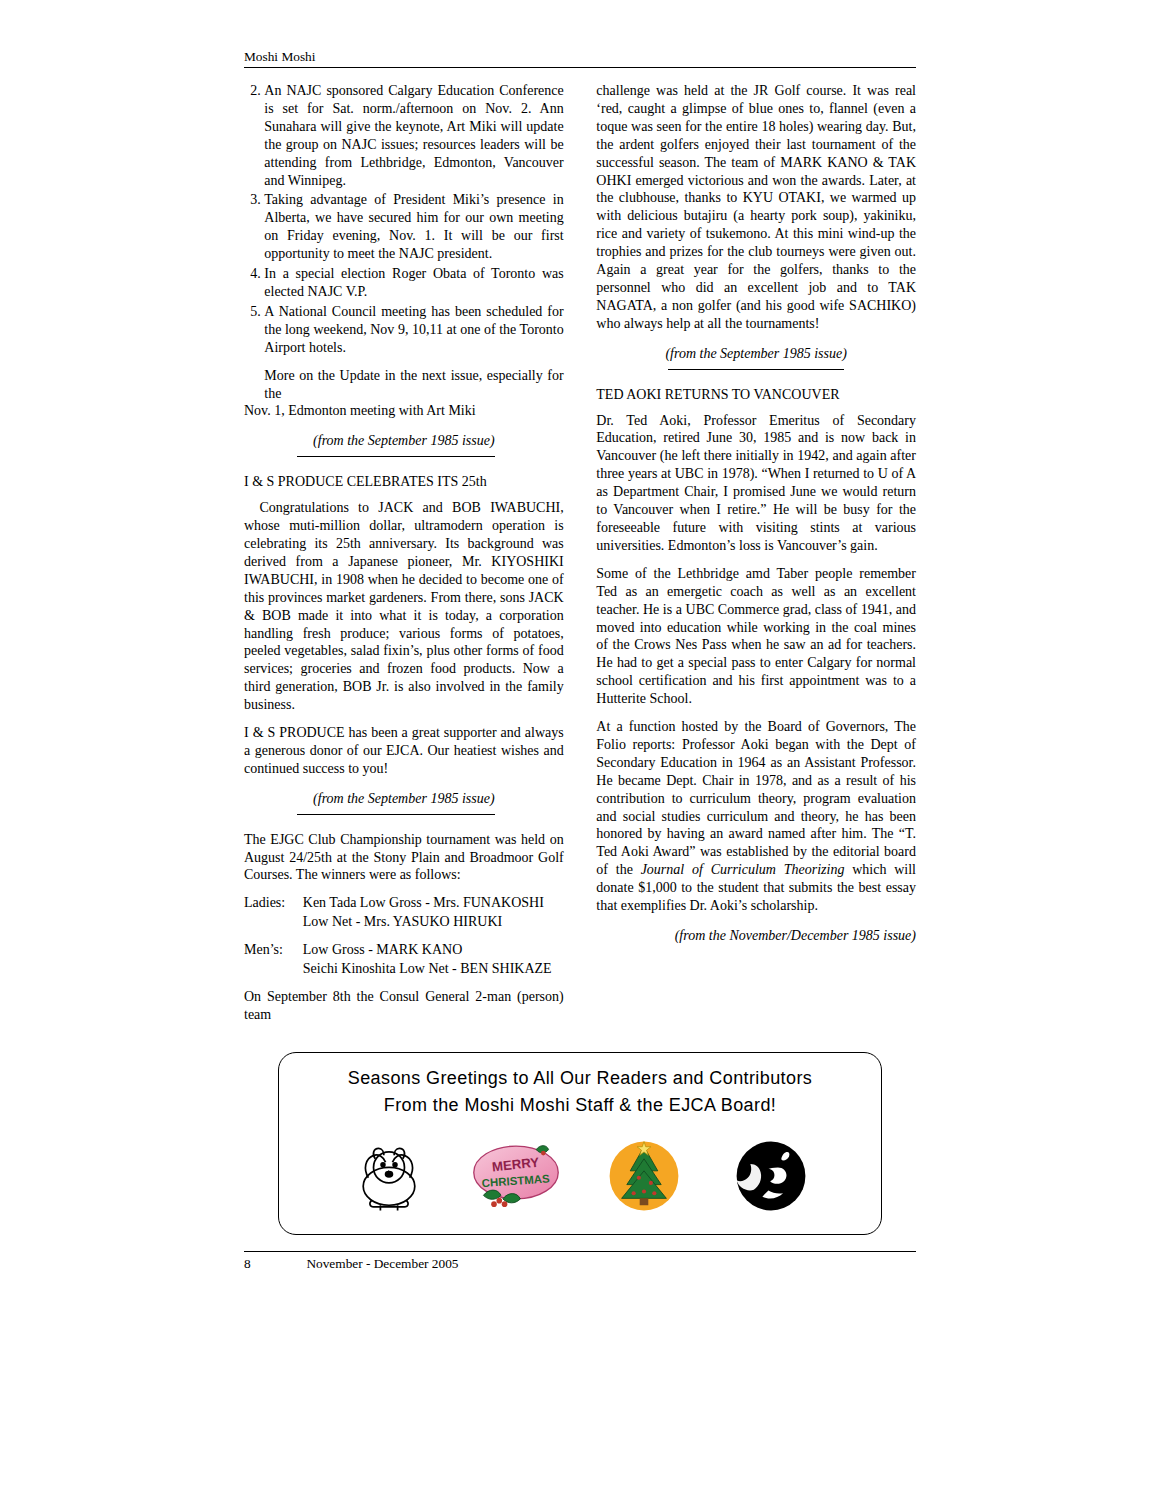Moshi Moshi
An NAJC sponsored Calgary Education Conference is set for Sat. norm./afternoon on Nov. 2. Ann Sunahara will give the keynote, Art Miki will update the group on NAJC issues; resources leaders will be attending from Lethbridge, Edmonton, Vancouver and Winnipeg.
Taking advantage of President Miki’s presence in Alberta, we have secured him for our own meeting on Friday evening, Nov. 1. It will be our first opportunity to meet the NAJC president.
In a special election Roger Obata of Toronto was elected NAJC V.P.
A National Council meeting has been scheduled for the long weekend, Nov 9, 10,11 at one of the Toronto Airport hotels.
More on the Update in the next issue, especially for the
Nov. 1, Edmonton meeting with Art Miki
(from the September 1985 issue)
I & S PRODUCE CELEBRATES ITS 25th
Congratulations to JACK and BOB IWABUCHI, whose muti-million dollar, ultramodern operation is celebrating its 25th anniversary. Its background was derived from a Japanese pioneer, Mr. KIYOSHIKI IWABUCHI, in 1908 when he decided to become one of this provinces market gardeners. From there, sons JACK & BOB made it into what it is today, a corporation handling fresh produce; various forms of potatoes, peeled vegetables, salad fixin’s, plus other forms of food services; groceries and frozen food products. Now a third generation, BOB Jr. is also involved in the family business.
I & S PRODUCE has been a great supporter and always a generous donor of our EJCA. Our heatiest wishes and continued success to you!
(from the September 1985 issue)
The EJGC Club Championship tournament was held on August 24/25th at the Stony Plain and Broadmoor Golf Courses. The winners were as follows:
Ladies:
Ken Tada Low Gross - Mrs. FUNAKOSHI
Low Net - Mrs. YASUKO HIRUKI
Men’s:
Low Gross - MARK KANO
Seichi Kinoshita Low Net - BEN SHIKAZE
On September 8th the Consul General 2-man (person) team
challenge was held at the JR Golf course. It was real ‘red, caught a glimpse of blue ones to, flannel (even a toque was seen for the entire 18 holes) wearing day. But, the ardent golfers enjoyed their last tournament of the successful season. The team of MARK KANO & TAK OHKI emerged victorious and won the awards. Later, at the clubhouse, thanks to KYU OTAKI, we warmed up with delicious butajiru (a hearty pork soup), yakiniku, rice and variety of tsukemono. At this mini wind-up the trophies and prizes for the club tourneys were given out. Again a great year for the golfers, thanks to the personnel who did an excellent job and to TAK NAGATA, a non golfer (and his good wife SACHIKO) who always help at all the tournaments!
(from the September 1985 issue)
TED AOKI RETURNS TO VANCOUVER
Dr. Ted Aoki, Professor Emeritus of Secondary Education, retired June 30, 1985 and is now back in Vancouver (he left there initially in 1942, and again after three years at UBC in 1978). “When I returned to U of A as Department Chair, I promised June we would return to Vancouver when I retire.” He will be busy for the foreseeable future with visiting stints at various universities. Edmonton’s loss is Vancouver’s gain.
Some of the Lethbridge amd Taber people remember Ted as an emergetic coach as well as an excellent teacher. He is a UBC Commerce grad, class of 1941, and moved into education while working in the coal mines of the Crows Nes Pass when he saw an ad for teachers. He had to get a special pass to enter Calgary for normal school certification and his first appointment was to a Hutterite School.
At a function hosted by the Board of Governors, The Folio reports: Professor Aoki began with the Dept of Secondary Education in 1964 as an Assistant Professor. He became Dept. Chair in 1978, and as a result of his contribution to curriculum theory, program evaluation and social studies curriculum and theory, he has been honored by having an award named after him. The “T. Ted Aoki Award” was established by the editorial board of the Journal of Curriculum Theorizing which will donate $1,000 to the student that submits the best essay that exemplifies Dr. Aoki’s scholarship.
(from the November/December 1985 issue)
Seasons Greetings to All Our Readers and Contributors
From the Moshi Moshi Staff & the EJCA Board!
MERRY CHRISTMAS
8
November - December 2005